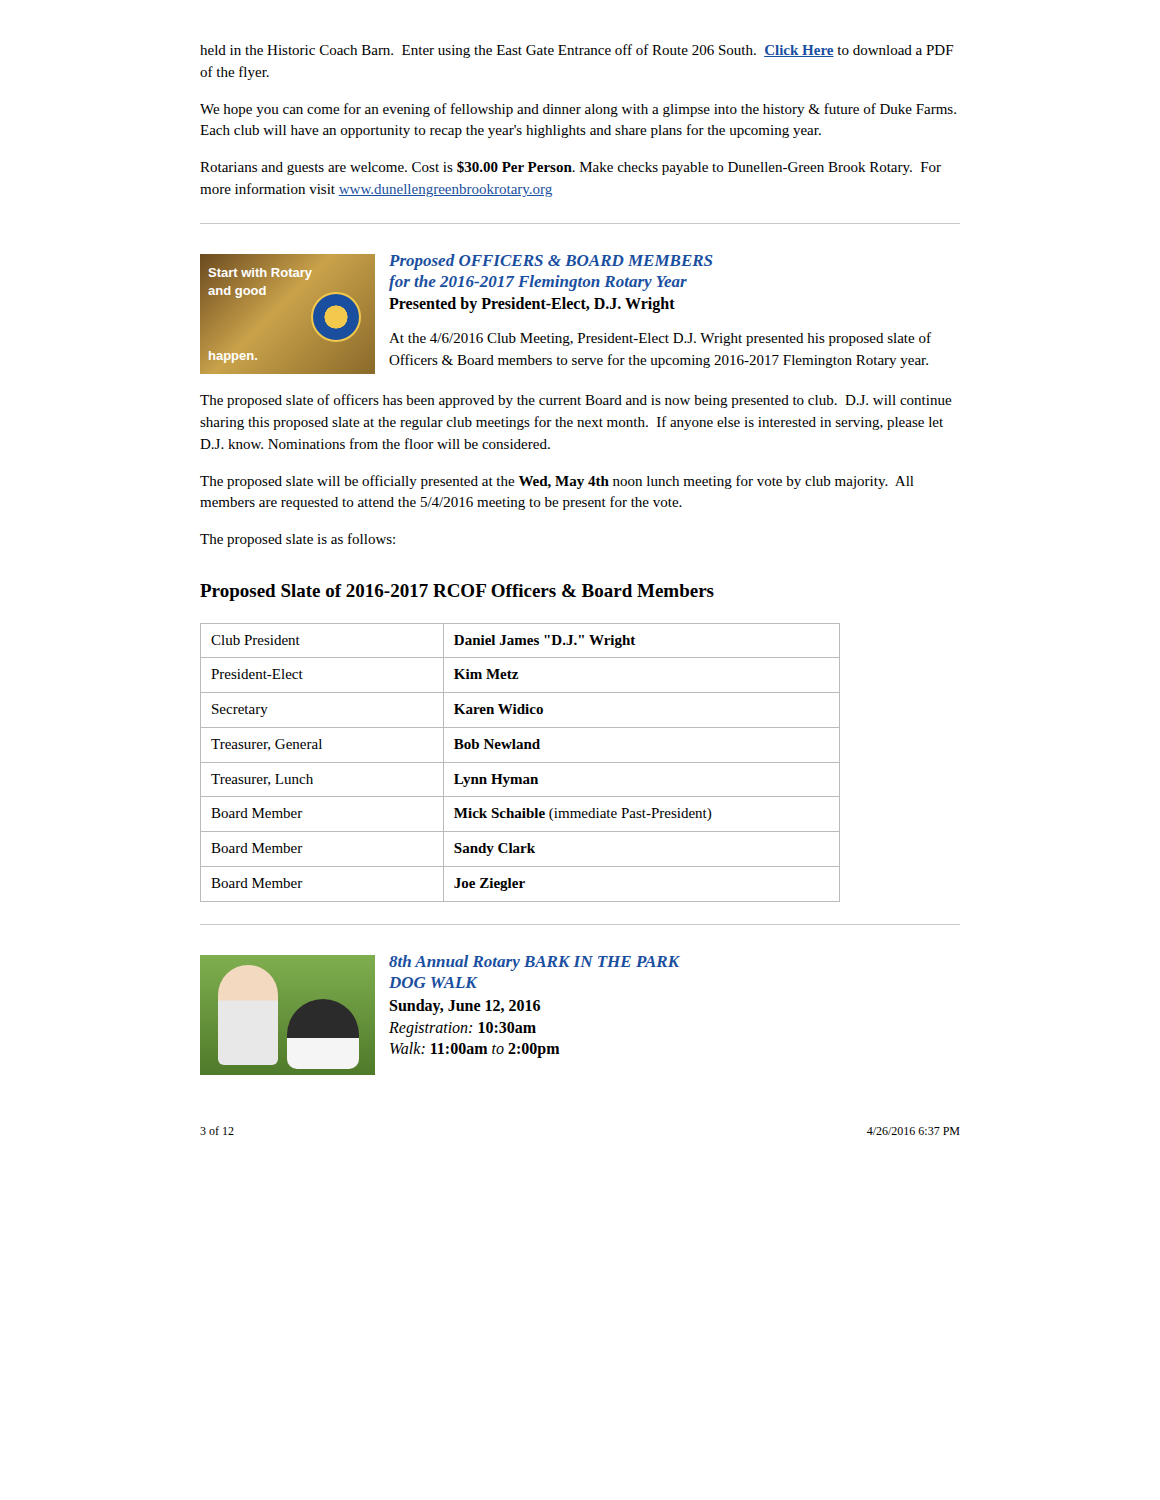held in the Historic Coach Barn. Enter using the East Gate Entrance off of Route 206 South. Click Here to download a PDF of the flyer.
We hope you can come for an evening of fellowship and dinner along with a glimpse into the history & future of Duke Farms. Each club will have an opportunity to recap the year's highlights and share plans for the upcoming year.
Rotarians and guests are welcome. Cost is $30.00 Per Person. Make checks payable to Dunellen-Green Brook Rotary. For more information visit www.dunellengreenbrookrotary.org
Start with Rotary and good happen.
Proposed OFFICERS & BOARD MEMBERS
for the 2016-2017 Flemington Rotary Year
Presented by President-Elect, D.J. Wright
At the 4/6/2016 Club Meeting, President-Elect D.J. Wright presented his proposed slate of Officers & Board members to serve for the upcoming 2016-2017 Flemington Rotary year.
The proposed slate of officers has been approved by the current Board and is now being presented to club. D.J. will continue sharing this proposed slate at the regular club meetings for the next month. If anyone else is interested in serving, please let D.J. know. Nominations from the floor will be considered.
The proposed slate will be officially presented at the Wed, May 4th noon lunch meeting for vote by club majority. All members are requested to attend the 5/4/2016 meeting to be present for the vote.
The proposed slate is as follows:
Proposed Slate of 2016-2017 RCOF Officers & Board Members
| Club President | Daniel James "D.J." Wright |
| President-Elect | Kim Metz |
| Secretary | Karen Widico |
| Treasurer, General | Bob Newland |
| Treasurer, Lunch | Lynn Hyman |
| Board Member | Mick Schaible (immediate Past-President) |
| Board Member | Sandy Clark |
| Board Member | Joe Ziegler |
8th Annual Rotary BARK IN THE PARK
DOG WALK
Sunday, June 12, 2016
Registration: 10:30am
Walk: 11:00am to 2:00pm
3 of 12 4/26/2016 6:37 PM